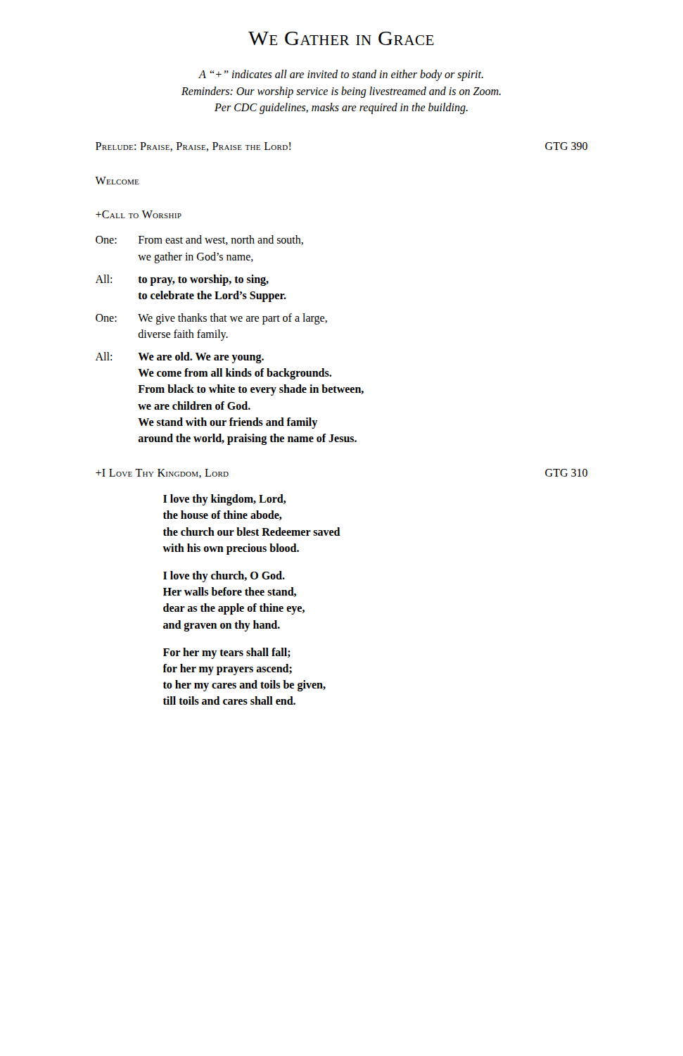We Gather in Grace
A “+” indicates all are invited to stand in either body or spirit. Reminders: Our worship service is being livestreamed and is on Zoom. Per CDC guidelines, masks are required in the building.
Prelude: Praise, Praise, Praise the Lord! GTG 390
Welcome
+Call to Worship
One:
From east and west, north and south,
we gather in God’s name,
All:
to pray, to worship, to sing,
to celebrate the Lord’s Supper.
One:
We give thanks that we are part of a large,
diverse faith family.
All:
We are old. We are young.
We come from all kinds of backgrounds.
From black to white to every shade in between,
we are children of God.
We stand with our friends and family
around the world, praising the name of Jesus.
+I Love Thy Kingdom, Lord GTG 310
I love thy kingdom, Lord,
the house of thine abode,
the church our blest Redeemer saved
with his own precious blood.
I love thy church, O God.
Her walls before thee stand,
dear as the apple of thine eye,
and graven on thy hand.
For her my tears shall fall;
for her my prayers ascend;
to her my cares and toils be given,
till toils and cares shall end.